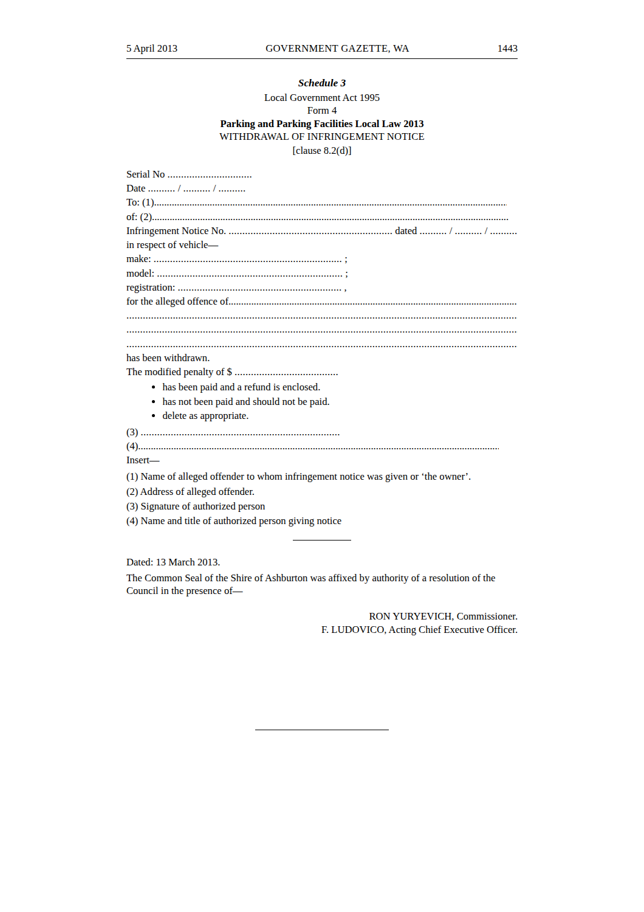5 April 2013
GOVERNMENT GAZETTE, WA
1443
Schedule 3
Local Government Act 1995
Form 4
Parking and Parking Facilities Local Law 2013
WITHDRAWAL OF INFRINGEMENT NOTICE
[clause 8.2(d)]
Serial No ...............................
Date .......... / .......... / ..........
To: (1).................................................................................................................................................................
of: (2).................................................................................................................................................................
Infringement Notice No. ............................................................ dated .......... / .......... / ..........
in respect of vehicle—
make: ..................................................................... ;
model: .................................................................... ;
registration: ............................................................ ,
for the alleged offence of.................................................................................................................................
.........................................................................................................................................................................................
.........................................................................................................................................................................................
.........................................................................................................................................................................................
has been withdrawn.
The modified penalty of $ ......................................
has been paid and a refund is enclosed.
has not been paid and should not be paid.
delete as appropriate.
(3) .........................................................................
(4).................................................................................................................................................................
Insert—
(1) Name of alleged offender to whom infringement notice was given or ‘the owner’.
(2) Address of alleged offender.
(3) Signature of authorized person
(4) Name and title of authorized person giving notice
Dated: 13 March 2013.
The Common Seal of the Shire of Ashburton was affixed by authority of a resolution of the Council in the presence of—
RON YURYEVICH, Commissioner.
F. LUDOVICO, Acting Chief Executive Officer.